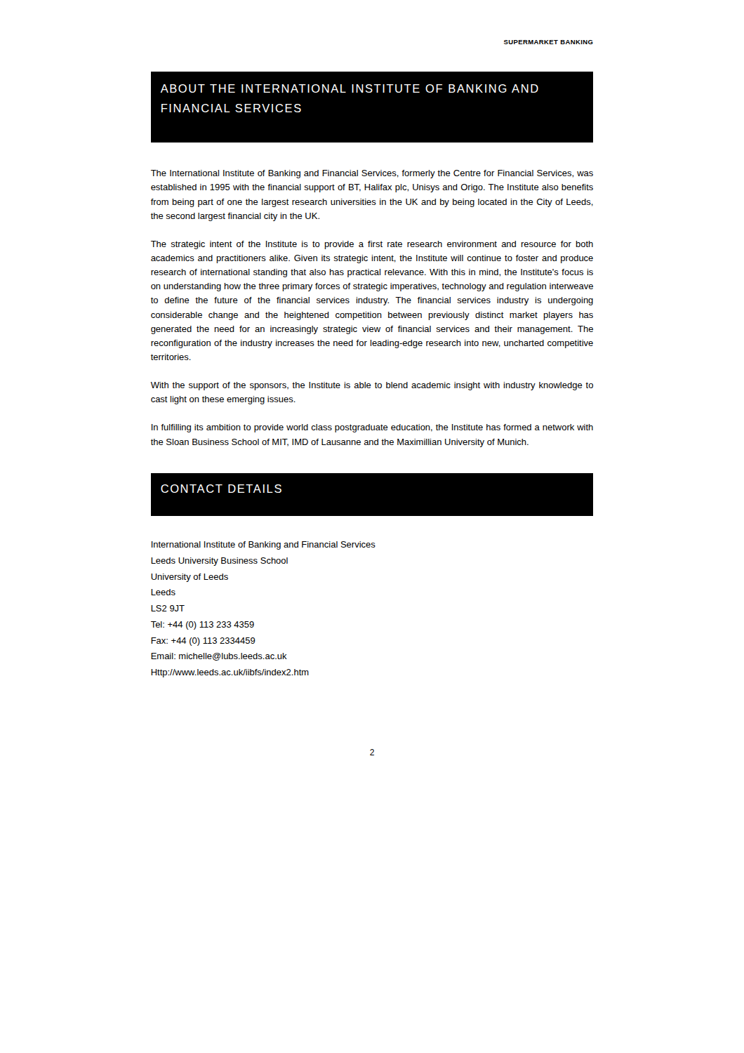SUPERMARKET BANKING
ABOUT THE INTERNATIONAL INSTITUTE OF BANKING AND FINANCIAL SERVICES
The International Institute of Banking and Financial Services, formerly the Centre for Financial Services, was established in 1995 with the financial support of BT, Halifax plc, Unisys and Origo. The Institute also benefits from being part of one the largest research universities in the UK and by being located in the City of Leeds, the second largest financial city in the UK.
The strategic intent of the Institute is to provide a first rate research environment and resource for both academics and practitioners alike. Given its strategic intent, the Institute will continue to foster and produce research of international standing that also has practical relevance. With this in mind, the Institute's focus is on understanding how the three primary forces of strategic imperatives, technology and regulation interweave to define the future of the financial services industry. The financial services industry is undergoing considerable change and the heightened competition between previously distinct market players has generated the need for an increasingly strategic view of financial services and their management. The reconfiguration of the industry increases the need for leading-edge research into new, uncharted competitive territories.
With the support of the sponsors, the Institute is able to blend academic insight with industry knowledge to cast light on these emerging issues.
In fulfilling its ambition to provide world class postgraduate education, the Institute has formed a network with the Sloan Business School of MIT, IMD of Lausanne and the Maximillian University of Munich.
CONTACT DETAILS
International Institute of Banking and Financial Services
Leeds University Business School
University of Leeds
Leeds
LS2 9JT
Tel: +44 (0) 113 233 4359
Fax: +44 (0) 113 2334459
Email: michelle@lubs.leeds.ac.uk
Http://www.leeds.ac.uk/iibfs/index2.htm
2